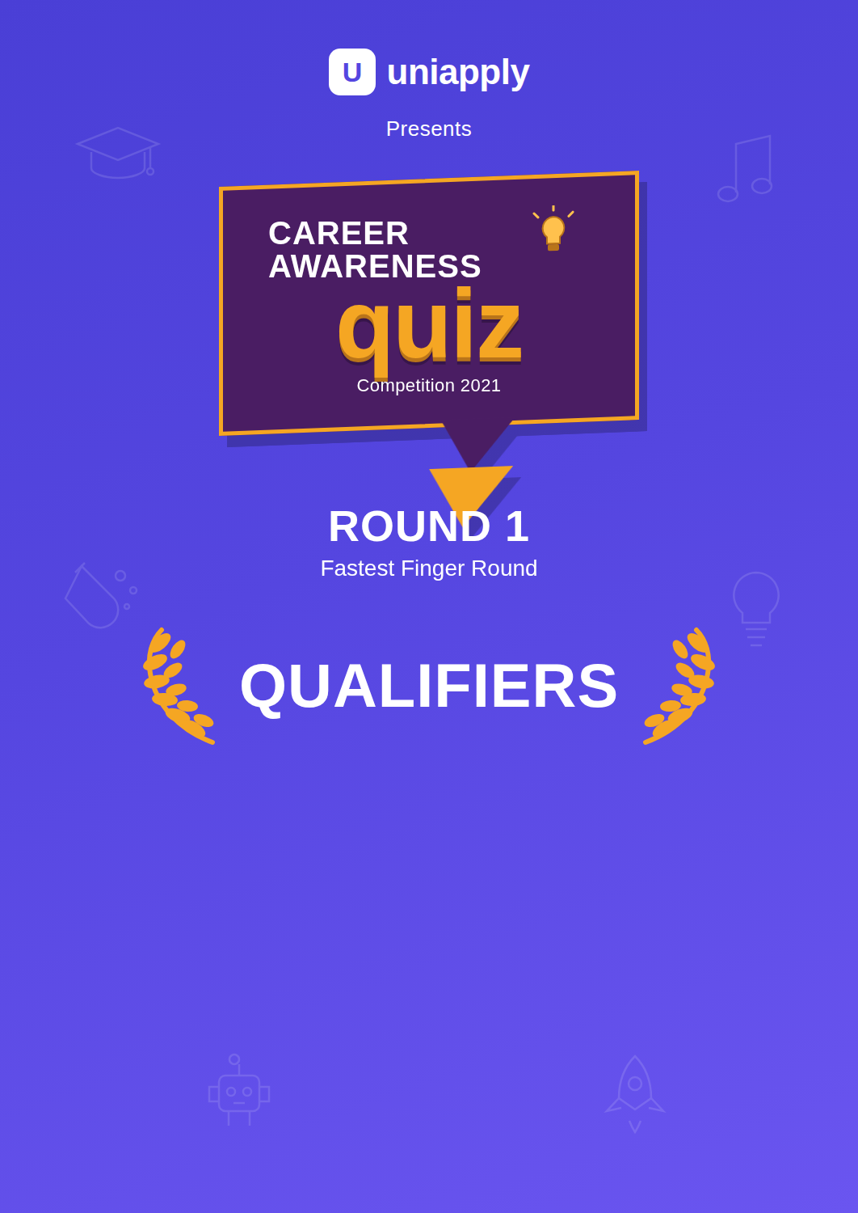U
uniapply
Presents
Career Awareness
quiz
Competition 2021
ROUND 1
Fastest Finger Round
QUALIFIERS